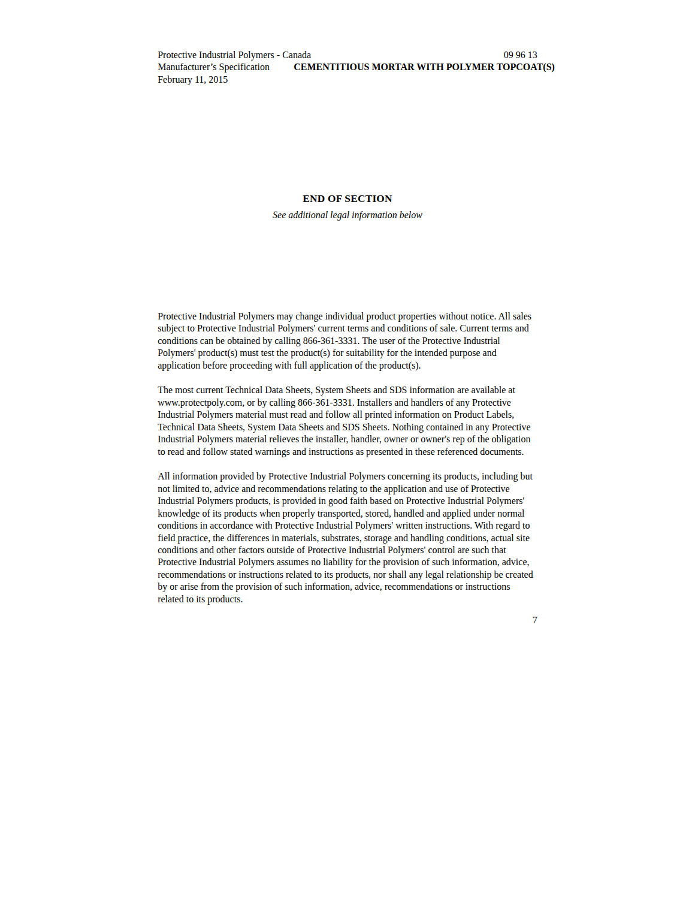Protective Industrial Polymers - Canada
09 96 13
Manufacturer’s Specification CEMENTITIOUS MORTAR WITH POLYMER TOPCOAT(S)
February 11, 2015
END OF SECTION
See additional legal information below
Protective Industrial Polymers may change individual product properties without notice. All sales subject to Protective Industrial Polymers' current terms and conditions of sale. Current terms and conditions can be obtained by calling 866-361-3331. The user of the Protective Industrial Polymers' product(s) must test the product(s) for suitability for the intended purpose and application before proceeding with full application of the product(s).
The most current Technical Data Sheets, System Sheets and SDS information are available at www.protectpoly.com, or by calling 866-361-3331. Installers and handlers of any Protective Industrial Polymers material must read and follow all printed information on Product Labels, Technical Data Sheets, System Data Sheets and SDS Sheets. Nothing contained in any Protective Industrial Polymers material relieves the installer, handler, owner or owner's rep of the obligation to read and follow stated warnings and instructions as presented in these referenced documents.
All information provided by Protective Industrial Polymers concerning its products, including but not limited to, advice and recommendations relating to the application and use of Protective Industrial Polymers products, is provided in good faith based on Protective Industrial Polymers' knowledge of its products when properly transported, stored, handled and applied under normal conditions in accordance with Protective Industrial Polymers' written instructions. With regard to field practice, the differences in materials, substrates, storage and handling conditions, actual site conditions and other factors outside of Protective Industrial Polymers' control are such that Protective Industrial Polymers assumes no liability for the provision of such information, advice, recommendations or instructions related to its products, nor shall any legal relationship be created by or arise from the provision of such information, advice, recommendations or instructions related to its products.
7